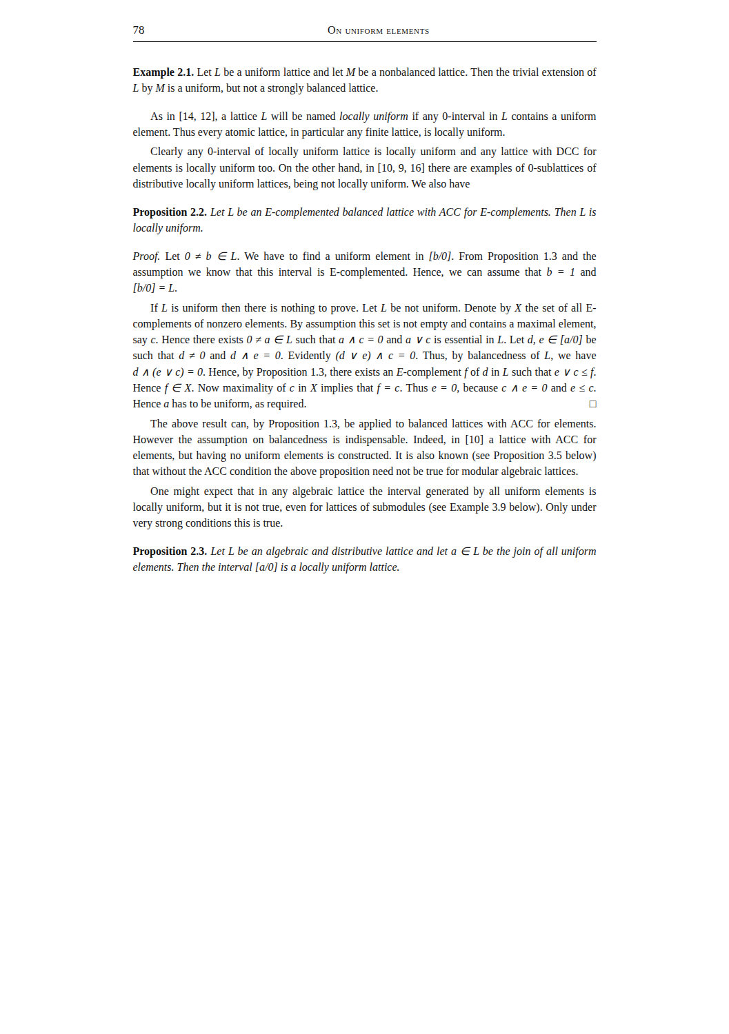78 On uniform elements
Example 2.1. Let L be a uniform lattice and let M be a nonbalanced lattice. Then the trivial extension of L by M is a uniform, but not a strongly balanced lattice.
As in [14, 12], a lattice L will be named locally uniform if any 0-interval in L contains a uniform element. Thus every atomic lattice, in particular any finite lattice, is locally uniform.
Clearly any 0-interval of locally uniform lattice is locally uniform and any lattice with DCC for elements is locally uniform too. On the other hand, in [10, 9, 16] there are examples of 0-sublattices of distributive locally uniform lattices, being not locally uniform. We also have
Proposition 2.2. Let L be an E-complemented balanced lattice with ACC for E-complements. Then L is locally uniform.
Proof. Let 0 ≠ b ∈ L. We have to find a uniform element in [b/0]. From Proposition 1.3 and the assumption we know that this interval is E-complemented. Hence, we can assume that b = 1 and [b/0] = L.
If L is uniform then there is nothing to prove. Let L be not uniform. Denote by X the set of all E-complements of nonzero elements. By assumption this set is not empty and contains a maximal element, say c. Hence there exists 0 ≠ a ∈ L such that a ∧ c = 0 and a ∨ c is essential in L. Let d, e ∈ [a/0] be such that d ≠ 0 and d ∧ e = 0. Evidently (d ∨ e) ∧ c = 0. Thus, by balancedness of L, we have d ∧ (e ∨ c) = 0. Hence, by Proposition 1.3, there exists an E-complement f of d in L such that e ∨ c ≤ f. Hence f ∈ X. Now maximality of c in X implies that f = c. Thus e = 0, because c ∧ e = 0 and e ≤ c. Hence a has to be uniform, as required. □
The above result can, by Proposition 1.3, be applied to balanced lattices with ACC for elements. However the assumption on balancedness is indispensable. Indeed, in [10] a lattice with ACC for elements, but having no uniform elements is constructed. It is also known (see Proposition 3.5 below) that without the ACC condition the above proposition need not be true for modular algebraic lattices.
One might expect that in any algebraic lattice the interval generated by all uniform elements is locally uniform, but it is not true, even for lattices of submodules (see Example 3.9 below). Only under very strong conditions this is true.
Proposition 2.3. Let L be an algebraic and distributive lattice and let a ∈ L be the join of all uniform elements. Then the interval [a/0] is a locally uniform lattice.